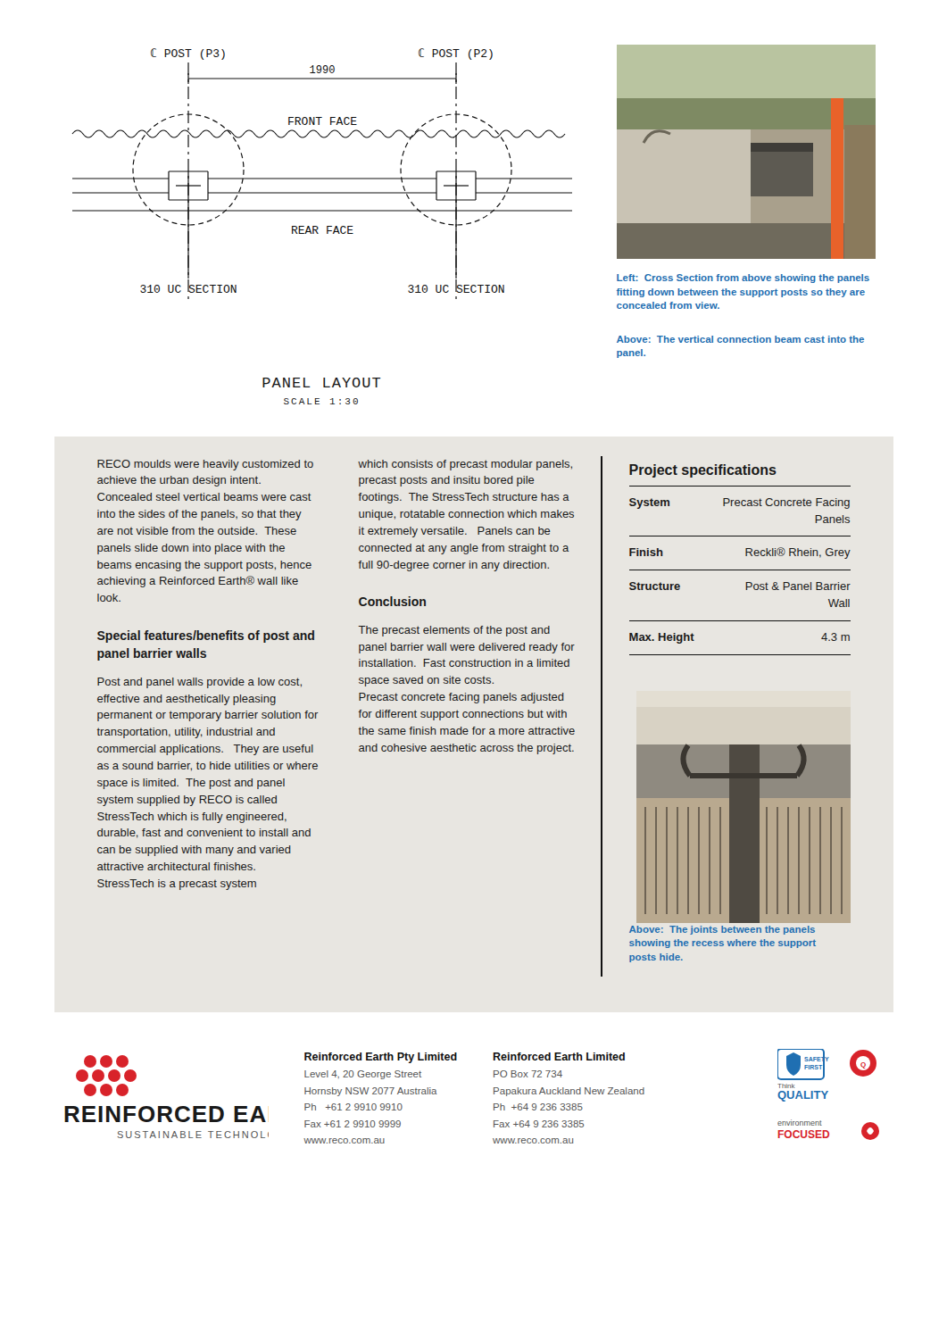ℂ POST (P3) ℂ POST (P2) 1990 FRONT FACE REAR FACE 310 UC SECTION 310 UC SECTION
PANEL LAYOUT
SCALE 1:30
Left: Cross Section from above showing the panels fitting down between the support posts so they are concealed from view.
Above: The vertical connection beam cast into the panel.
RECO moulds were heavily customized to achieve the urban design intent. Concealed steel vertical beams were cast into the sides of the panels, so that they are not visible from the outside. These panels slide down into place with the beams encasing the support posts, hence achieving a Reinforced Earth® wall like look.
Special features/benefits of post and panel barrier walls
Post and panel walls provide a low cost, effective and aesthetically pleasing permanent or temporary barrier solution for transportation, utility, industrial and commercial applications. They are useful as a sound barrier, to hide utilities or where space is limited. The post and panel system supplied by RECO is called StressTech which is fully engineered, durable, fast and convenient to install and can be supplied with many and varied attractive architectural finishes. StressTech is a precast system
which consists of precast modular panels, precast posts and insitu bored pile footings. The StressTech structure has a unique, rotatable connection which makes it extremely versatile. Panels can be connected at any angle from straight to a full 90-degree corner in any direction.
Conclusion
The precast elements of the post and panel barrier wall were delivered ready for installation. Fast construction in a limited space saved on site costs.
Precast concrete facing panels adjusted for different support connections but with the same finish made for a more attractive and cohesive aesthetic across the project.
Project specifications
| System | Precast Concrete Facing Panels |
| Finish | Reckli® Rhein, Grey |
| Structure | Post & Panel Barrier Wall |
| Max. Height | 4.3 m |
Above: The joints between the panels showing the recess where the support posts hide.
REINFORCED EARTH SUSTAINABLE TECHNOLOGY
Reinforced Earth Pty Limited
Level 4, 20 George Street
Hornsby NSW 2077 Australia
Ph +61 2 9910 9910
Fax +61 2 9910 9999
www.reco.com.au
Reinforced Earth Limited
PO Box 72 734
Papakura Auckland New Zealand
Ph +64 9 236 3385
Fax +64 9 236 3385
www.reco.com.au
SAFETY FIRST Q QUALITY Think environment FOCUSED